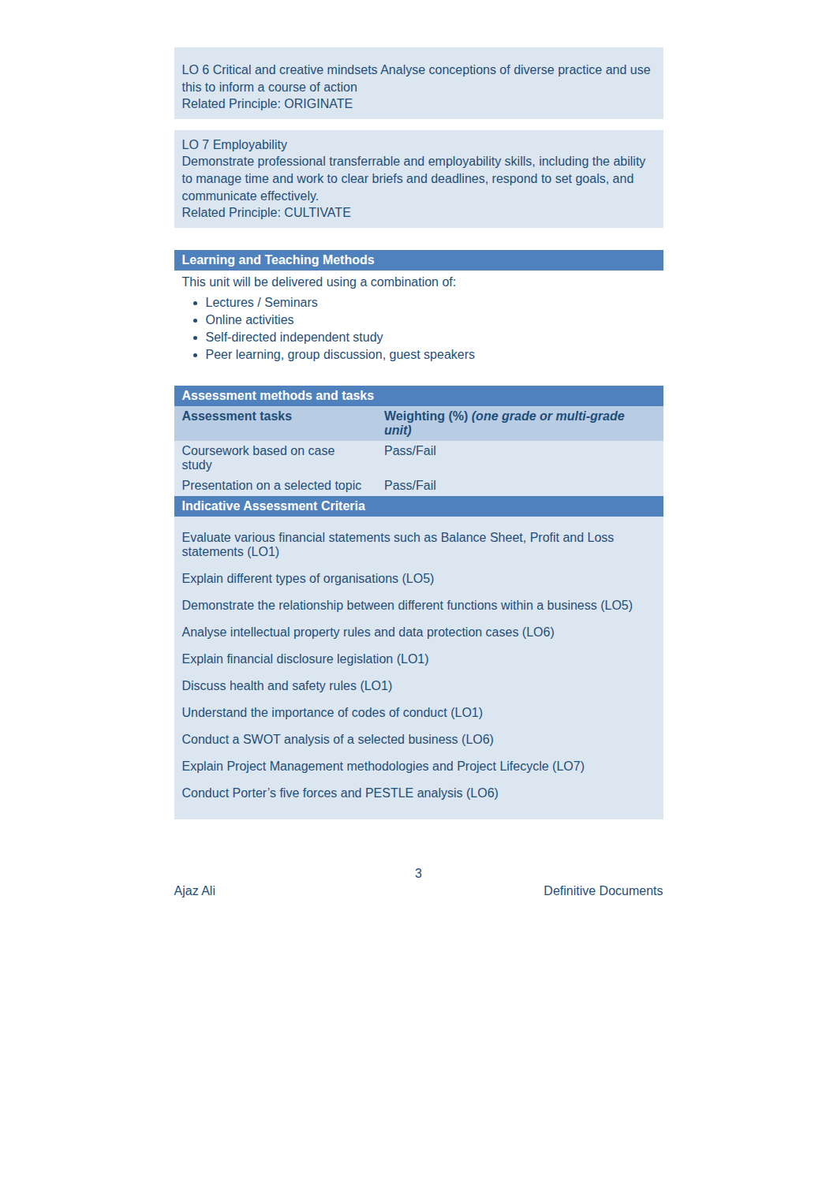LO 6 Critical and creative mindsets Analyse conceptions of diverse practice and use this to inform a course of action
Related Principle: ORIGINATE
LO 7 Employability
Demonstrate professional transferrable and employability skills, including the ability to manage time and work to clear briefs and deadlines, respond to set goals, and communicate effectively.
Related Principle: CULTIVATE
Learning and Teaching Methods
This unit will be delivered using a combination of:
Lectures / Seminars
Online activities
Self-directed independent study
Peer learning, group discussion, guest speakers
| Assessment methods and tasks |
| --- |
| Assessment tasks | Weighting (%) (one grade or multi-grade unit) |
| Coursework based on case study | Pass/Fail |
| Presentation on a selected topic | Pass/Fail |
| Indicative Assessment Criteria |
Evaluate various financial statements such as Balance Sheet, Profit and Loss statements (LO1)
Explain different types of organisations (LO5)
Demonstrate the relationship between different functions within a business (LO5)
Analyse intellectual property rules and data protection cases (LO6)
Explain financial disclosure legislation (LO1)
Discuss health and safety rules (LO1)
Understand the importance of codes of conduct (LO1)
Conduct a SWOT analysis of a selected business (LO6)
Explain Project Management methodologies and Project Lifecycle (LO7)
Conduct Porter’s five forces and PESTLE analysis (LO6)
3
Ajaz Ali Definitive Documents